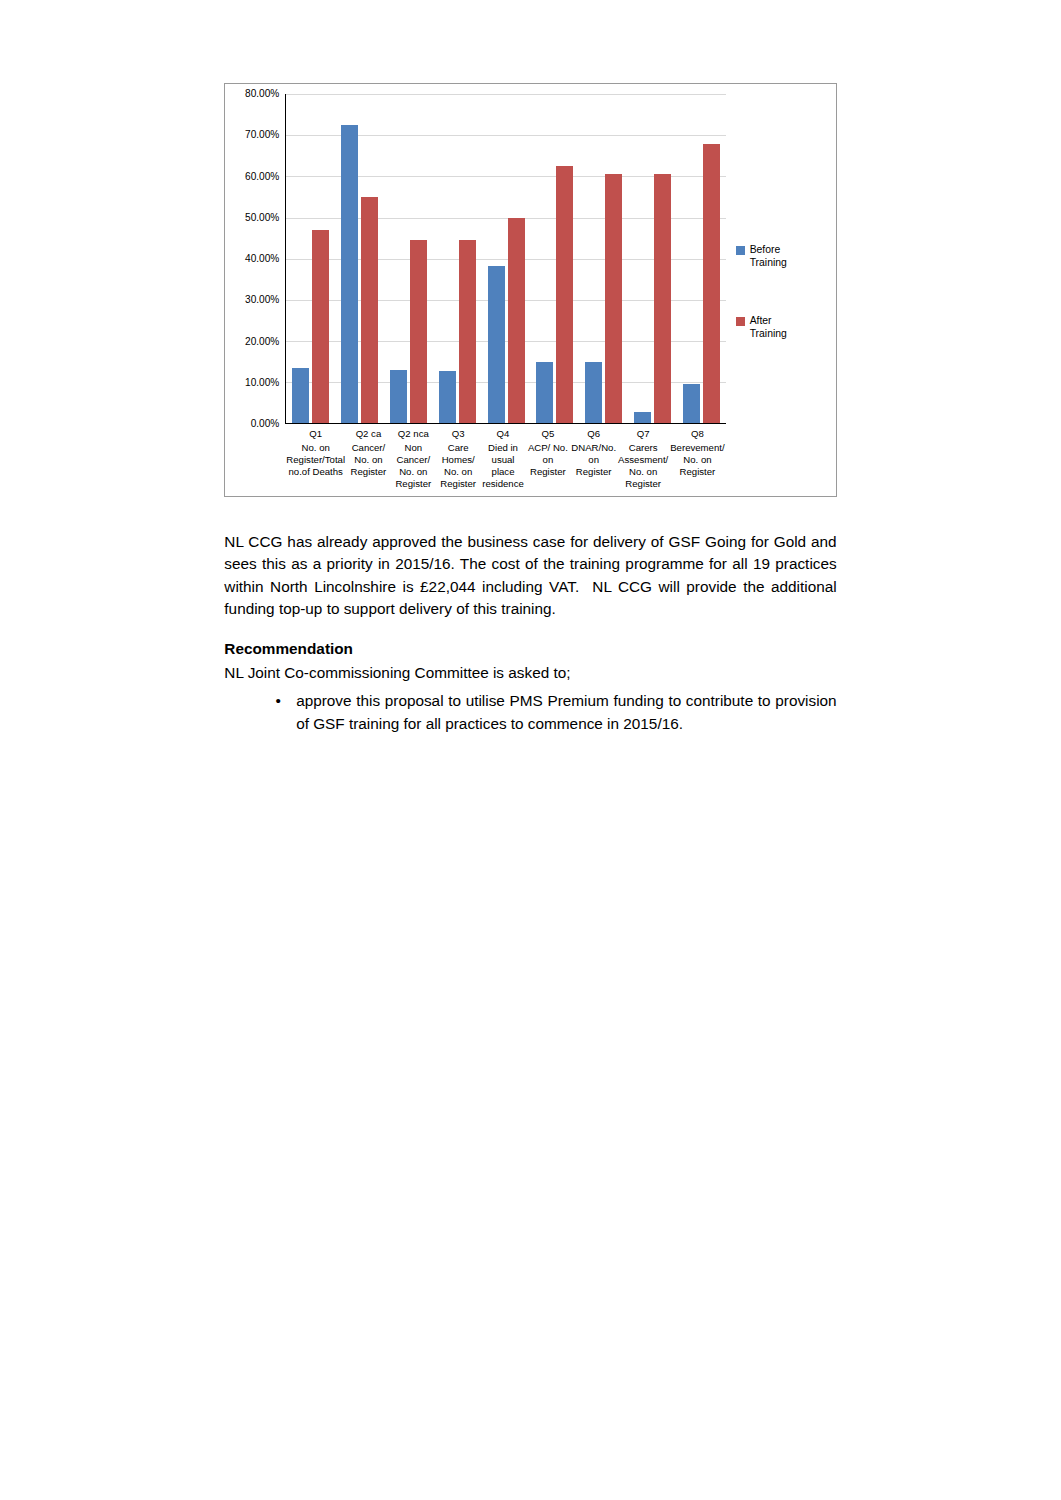80.00% 70.00% 60.00% 50.00% 40.00% 30.00% 20.00% 10.00% 0.00%
Q1 No. on Register/Total no.of Deaths
Q2 ca Cancer/ No. on Register
Q2 nca Non Cancer/ No. on Register
Q3 Care Homes/ No. on Register
Q4 Died in usual place residence
Q5 ACP/ No. on Register
Q6 DNAR/No. on Register
Q7 Carers Assesment/ No. on Register
Q8 Berevement/ No. on Register
Before
Training
After
Training
NL CCG has already approved the business case for delivery of GSF Going for Gold and sees this as a priority in 2015/16. The cost of the training programme for all 19 practices within North Lincolnshire is £22,044 including VAT. NL CCG will provide the additional funding top-up to support delivery of this training.
Recommendation
NL Joint Co-commissioning Committee is asked to;
approve this proposal to utilise PMS Premium funding to contribute to provision of GSF training for all practices to commence in 2015/16.